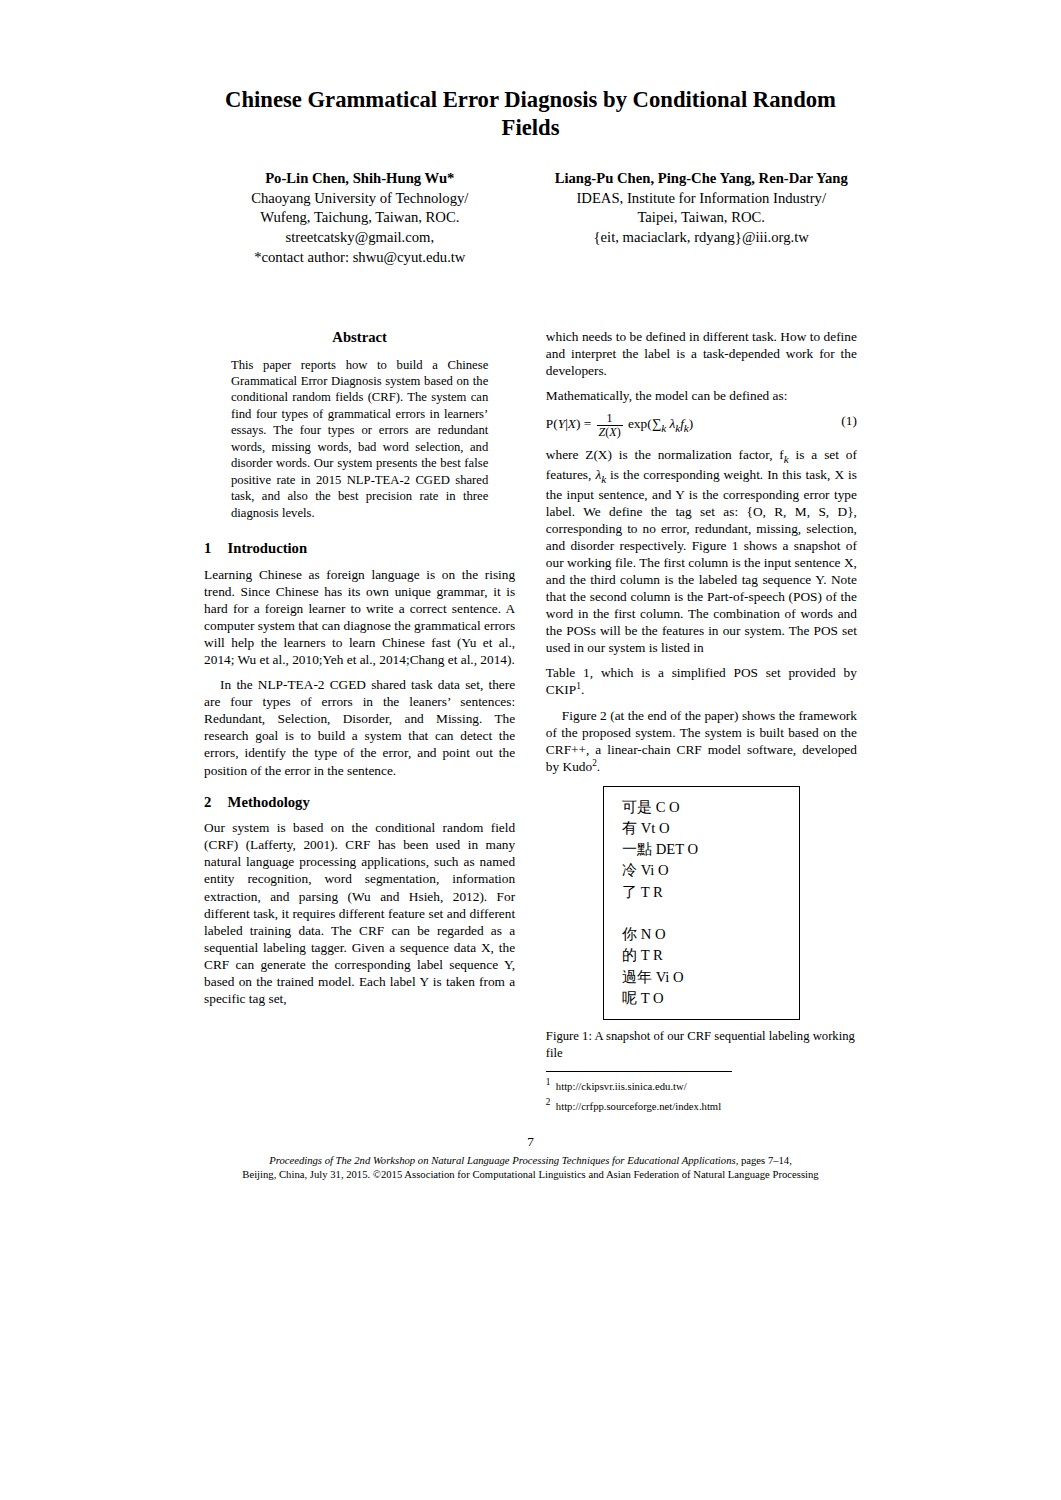Chinese Grammatical Error Diagnosis by Conditional Random Fields
Po-Lin Chen, Shih-Hung Wu*
Chaoyang University of Technology/
Wufeng, Taichung, Taiwan, ROC.
streetcatsky@gmail.com,
*contact author: shwu@cyut.edu.tw
Liang-Pu Chen, Ping-Che Yang, Ren-Dar Yang
IDEAS, Institute for Information Industry/
Taipei, Taiwan, ROC.
{eit, maciaclark, rdyang}@iii.org.tw
Abstract
This paper reports how to build a Chinese Grammatical Error Diagnosis system based on the conditional random fields (CRF). The system can find four types of grammatical errors in learners’ essays. The four types or errors are redundant words, missing words, bad word selection, and disorder words. Our system presents the best false positive rate in 2015 NLP-TEA-2 CGED shared task, and also the best precision rate in three diagnosis levels.
1 Introduction
Learning Chinese as foreign language is on the rising trend. Since Chinese has its own unique grammar, it is hard for a foreign learner to write a correct sentence. A computer system that can diagnose the grammatical errors will help the learners to learn Chinese fast (Yu et al., 2014; Wu et al., 2010;Yeh et al., 2014;Chang et al., 2014).
In the NLP-TEA-2 CGED shared task data set, there are four types of errors in the leaners’ sentences: Redundant, Selection, Disorder, and Missing. The research goal is to build a system that can detect the errors, identify the type of the error, and point out the position of the error in the sentence.
2 Methodology
Our system is based on the conditional random field (CRF) (Lafferty, 2001). CRF has been used in many natural language processing applications, such as named entity recognition, word segmentation, information extraction, and parsing (Wu and Hsieh, 2012). For different task, it requires different feature set and different labeled training data. The CRF can be regarded as a sequential labeling tagger. Given a sequence data X, the CRF can generate the corresponding label sequence Y, based on the trained model. Each label Y is taken from a specific tag set,
which needs to be defined in different task. How to define and interpret the label is a task-depended work for the developers.
Mathematically, the model can be defined as:
(1) P(Y|X) = 1 Z(X) exp(∑k λkfk)
where Z(X) is the normalization factor, fk is a set of features, λk is the corresponding weight. In this task, X is the input sentence, and Y is the corresponding error type label. We define the tag set as: {O, R, M, S, D}, corresponding to no error, redundant, missing, selection, and disorder respectively. Figure 1 shows a snapshot of our working file. The first column is the input sentence X, and the third column is the labeled tag sequence Y. Note that the second column is the Part-of-speech (POS) of the word in the first column. The combination of words and the POSs will be the features in our system. The POS set used in our system is listed in
Table 1, which is a simplified POS set provided by CKIP1.
Figure 2 (at the end of the paper) shows the framework of the proposed system. The system is built based on the CRF++, a linear-chain CRF model software, developed by Kudo2.
可是 C O
有 Vt O
一點 DET O
冷 Vi O
了 T R
你 N O
的 T R
過年 Vi O
呢 T O
Figure 1: A snapshot of our CRF sequential labeling working file
1 http://ckipsvr.iis.sinica.edu.tw/
2 http://crfpp.sourceforge.net/index.html
7
Proceedings of The 2nd Workshop on Natural Language Processing Techniques for Educational Applications, pages 7–14,
Beijing, China, July 31, 2015. ©2015 Association for Computational Linguistics and Asian Federation of Natural Language Processing